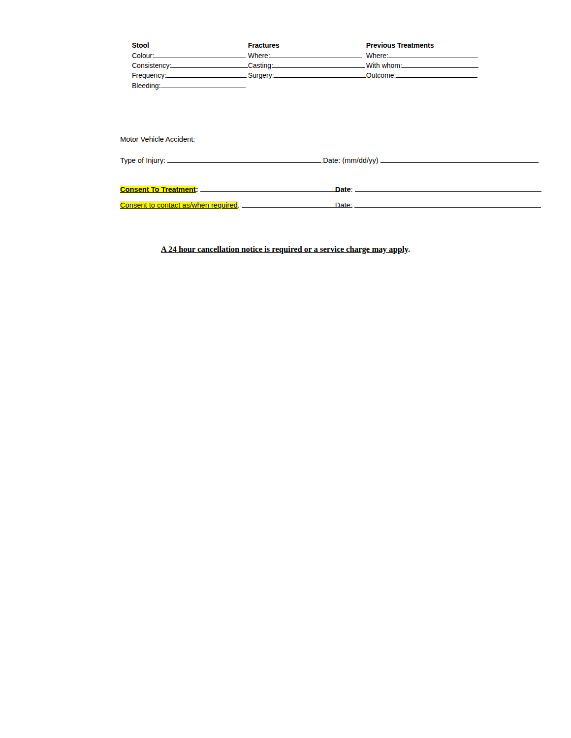Stool
Colour:
Consistency:
Frequency:
Bleeding:
Fractures
Where:
Casting:
Surgery:
Previous Treatments
Where:
With whom:
Outcome:
Motor Vehicle Accident:
Type of Injury: .
Date: (mm/dd/yy)
Consent To Treatment:
Date:
Consent to contact as/when required.
Date:
A 24 hour cancellation notice is required or a service charge may apply.